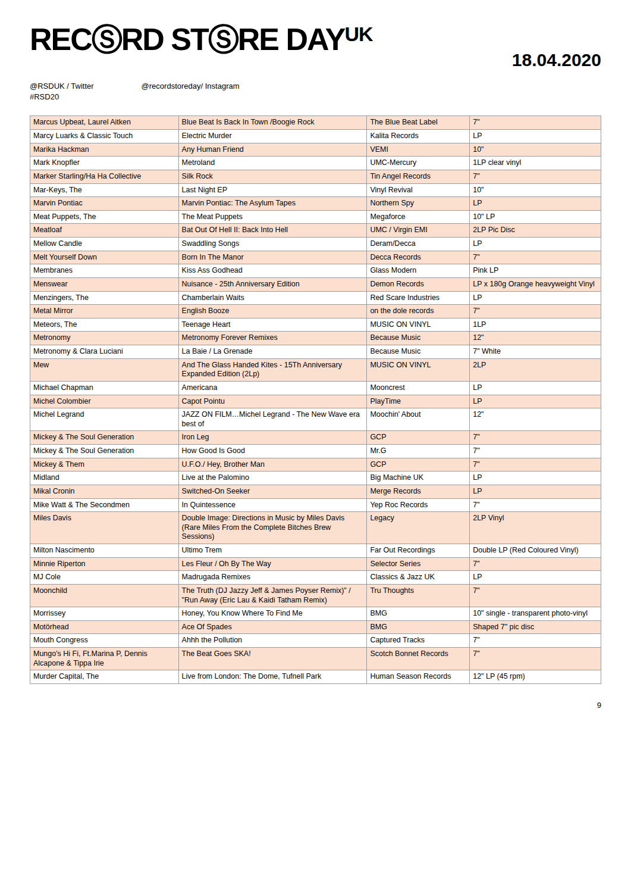RECⓈRD STⓈRE DAY UK
18.04.2020
@RSDUK / Twitter
#RSD20
@recordstoreday/ Instagram
| Marcus Upbeat, Laurel Aitken | Blue Beat Is Back In Town /Boogie Rock | The Blue Beat Label | 7" |
| Marcy Luarks & Classic Touch | Electric Murder | Kalita Records | LP |
| Marika Hackman | Any Human Friend | VEMI | 10" |
| Mark Knopfler | Metroland | UMC-Mercury | 1LP clear vinyl |
| Marker Starling/Ha Ha Collective | Silk Rock | Tin Angel Records | 7" |
| Mar-Keys, The | Last Night EP | Vinyl Revival | 10" |
| Marvin Pontiac | Marvin Pontiac: The Asylum Tapes | Northern Spy | LP |
| Meat Puppets, The | The Meat Puppets | Megaforce | 10" LP |
| Meatloaf | Bat Out Of Hell II: Back Into Hell | UMC / Virgin EMI | 2LP Pic Disc |
| Mellow Candle | Swaddling Songs | Deram/Decca | LP |
| Melt Yourself Down | Born In The Manor | Decca Records | 7" |
| Membranes | Kiss Ass Godhead | Glass Modern | Pink LP |
| Menswear | Nuisance - 25th Anniversary Edition | Demon Records | LP x 180g Orange heavyweight Vinyl |
| Menzingers, The | Chamberlain Waits | Red Scare Industries | LP |
| Metal Mirror | English Booze | on the dole records | 7" |
| Meteors, The | Teenage Heart | MUSIC ON VINYL | 1LP |
| Metronomy | Metronomy Forever Remixes | Because Music | 12" |
| Metronomy & Clara Luciani | La Baie / La Grenade | Because Music | 7" White |
| Mew | And The Glass Handed Kites - 15Th Anniversary Expanded Edition (2Lp) | MUSIC ON VINYL | 2LP |
| Michael Chapman | Americana | Mooncrest | LP |
| Michel Colombier | Capot Pointu | PlayTime | LP |
| Michel Legrand | JAZZ ON FILM…Michel Legrand - The New Wave era best of | Moochin' About | 12" |
| Mickey & The Soul Generation | Iron Leg | GCP | 7" |
| Mickey & The Soul Generation | How Good Is Good | Mr.G | 7" |
| Mickey & Them | U.F.O./ Hey, Brother Man | GCP | 7" |
| Midland | Live at the Palomino | Big Machine UK | LP |
| Mikal Cronin | Switched-On Seeker | Merge Records | LP |
| Mike Watt & The Secondmen | In Quintessence | Yep Roc Records | 7" |
| Miles Davis | Double Image: Directions in Music by Miles Davis (Rare Miles From the Complete Bitches Brew Sessions) | Legacy | 2LP Vinyl |
| Milton Nascimento | Ultimo Trem | Far Out Recordings | Double LP (Red Coloured Vinyl) |
| Minnie Riperton | Les Fleur / Oh By The Way | Selector Series | 7" |
| MJ Cole | Madrugada Remixes | Classics & Jazz UK | LP |
| Moonchild | The Truth (DJ Jazzy Jeff & James Poyser Remix)" / "Run Away (Eric Lau & Kaidi Tatham Remix) | Tru Thoughts | 7" |
| Morrissey | Honey, You Know Where To Find Me | BMG | 10" single - transparent photo-vinyl |
| Motörhead | Ace Of Spades | BMG | Shaped 7" pic disc |
| Mouth Congress | Ahhh the Pollution | Captured Tracks | 7" |
| Mungo's Hi Fi, Ft.Marina P, Dennis Alcapone & Tippa Irie | The Beat Goes SKA! | Scotch Bonnet Records | 7" |
| Murder Capital, The | Live from London: The Dome, Tufnell Park | Human Season Records | 12" LP (45 rpm) |
9